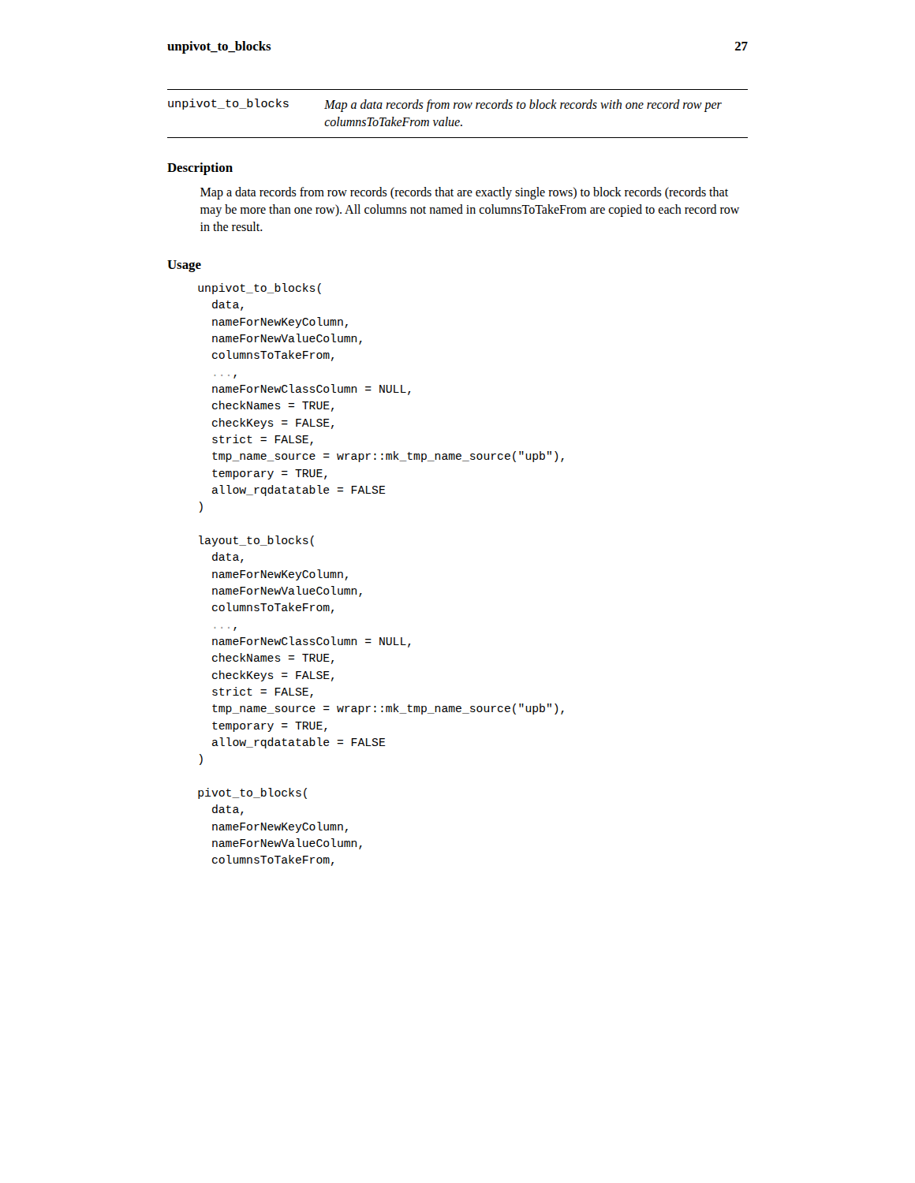unpivot_to_blocks 27
unpivot_to_blocks
Map a data records from row records to block records with one record row per columnsToTakeFrom value.
Description
Map a data records from row records (records that are exactly single rows) to block records (records that may be more than one row). All columns not named in columnsToTakeFrom are copied to each record row in the result.
Usage
unpivot_to_blocks(
  data,
  nameForNewKeyColumn,
  nameForNewValueColumn,
  columnsToTakeFrom,
  ...,
  nameForNewClassColumn = NULL,
  checkNames = TRUE,
  checkKeys = FALSE,
  strict = FALSE,
  tmp_name_source = wrapr::mk_tmp_name_source("upb"),
  temporary = TRUE,
  allow_rqdatatable = FALSE
)

layout_to_blocks(
  data,
  nameForNewKeyColumn,
  nameForNewValueColumn,
  columnsToTakeFrom,
  ...,
  nameForNewClassColumn = NULL,
  checkNames = TRUE,
  checkKeys = FALSE,
  strict = FALSE,
  tmp_name_source = wrapr::mk_tmp_name_source("upb"),
  temporary = TRUE,
  allow_rqdatatable = FALSE
)

pivot_to_blocks(
  data,
  nameForNewKeyColumn,
  nameForNewValueColumn,
  columnsToTakeFrom,